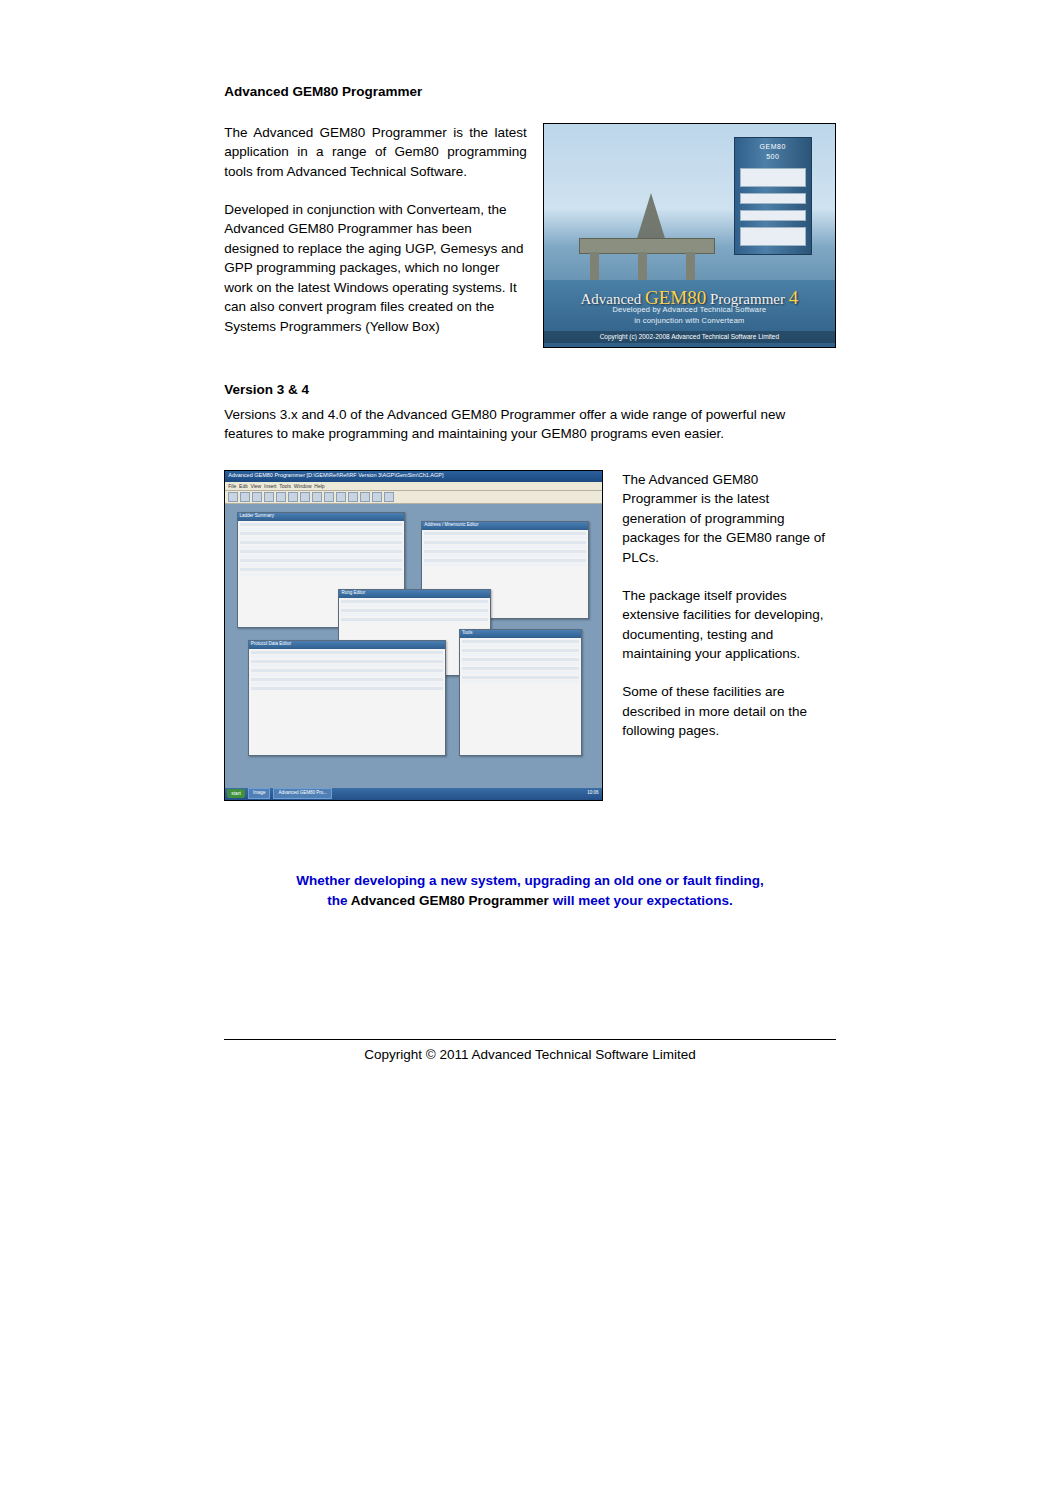Advanced GEM80 Programmer
The Advanced GEM80 Programmer is the latest application in a range of Gem80 programming tools from Advanced Technical Software.
Developed in conjunction with Converteam, the Advanced GEM80 Programmer has been designed to replace the aging UGP, Gemesys and GPP programming packages, which no longer work on the latest Windows operating systems. It can also convert program files created on the Systems Programmers (Yellow Box)
GEM80
500
Advanced GEM80 Programmer 4
Developed by Advanced Technical Software
in conjunction with Converteam
Copyright (c) 2002-2008 Advanced Technical Software Limited
Version 3 & 4
Versions 3.x and 4.0 of the Advanced GEM80 Programmer offer a wide range of powerful new features to make programming and maintaining your GEM80 programs even easier.
Advanced GEM80 Programmer [D:\GEM\Ref\Ref\RF Version 3\AGP\GemSim\Ch1.AGP]
File Edit View Insert Tools Window Help
Ladder Summary
Address / Mnemonic Editor
Rung Editor
Protocol Data Editor
Tools
start Image Advanced GEM80 Pro... 10:06
The Advanced GEM80 Programmer is the latest generation of programming packages for the GEM80 range of PLCs.
The package itself provides extensive facilities for developing, documenting, testing and maintaining your applications.
Some of these facilities are described in more detail on the following pages.
Whether developing a new system, upgrading an old one or fault finding,
the Advanced GEM80 Programmer will meet your expectations.
Copyright © 2011 Advanced Technical Software Limited